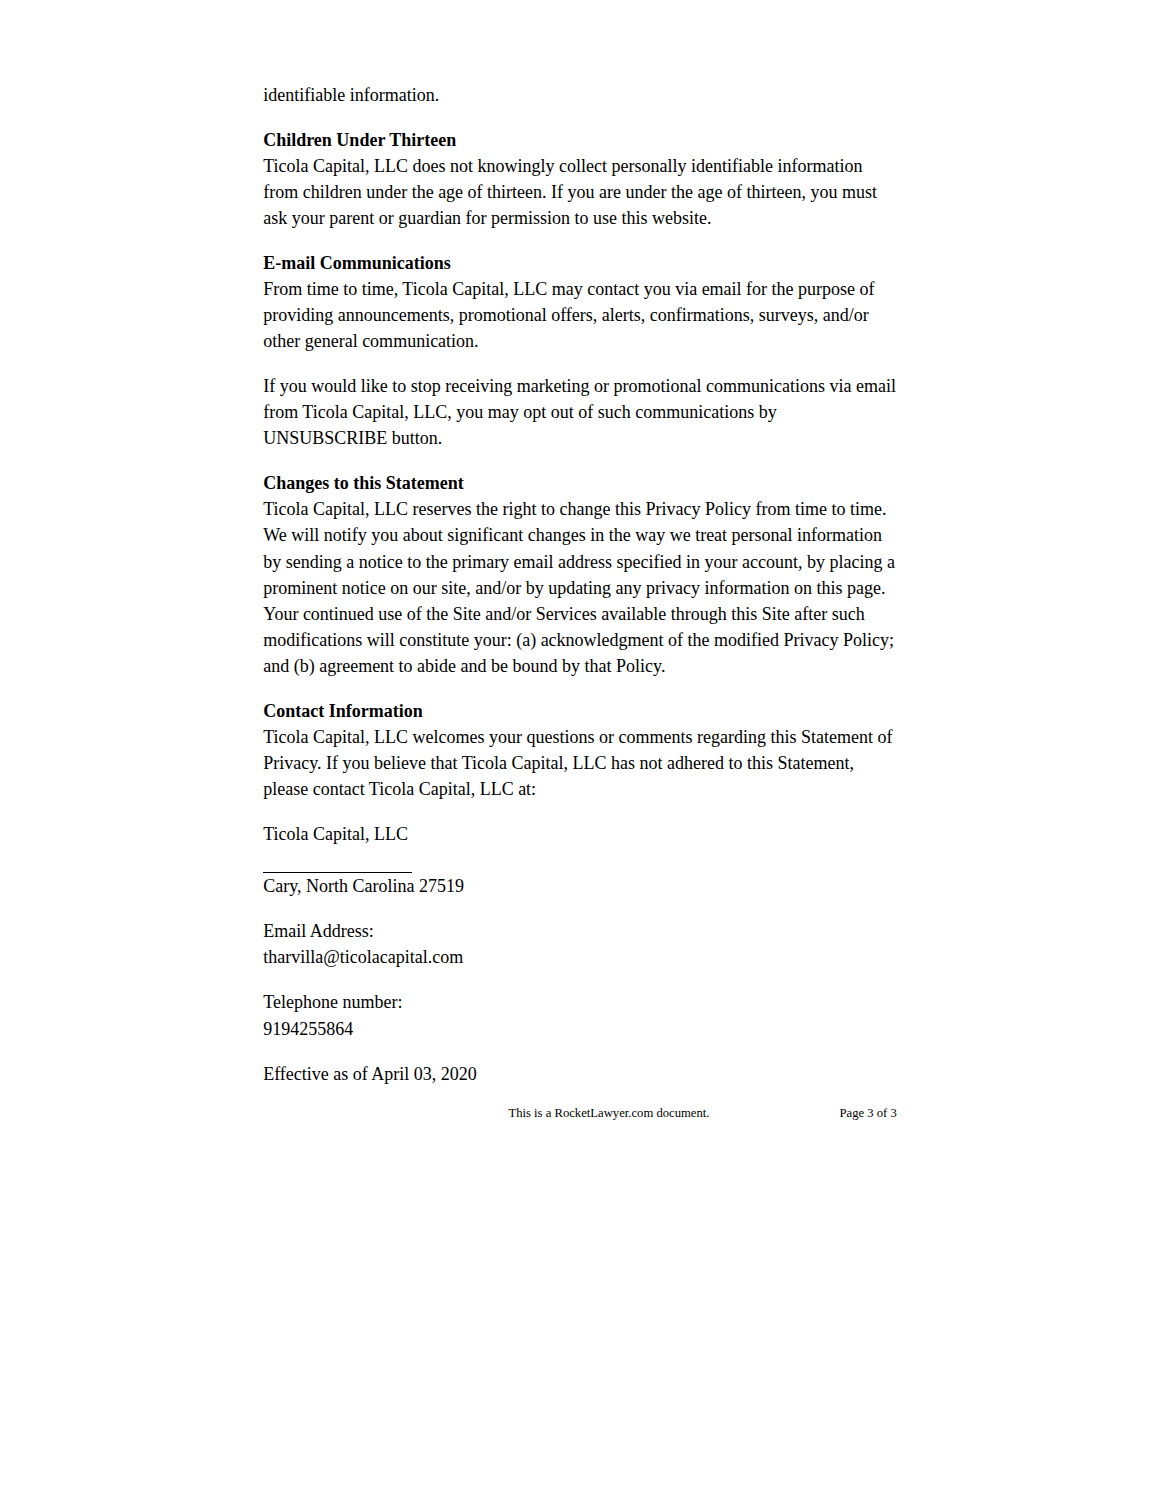identifiable information.
Children Under Thirteen
Ticola Capital, LLC does not knowingly collect personally identifiable information from children under the age of thirteen. If you are under the age of thirteen, you must ask your parent or guardian for permission to use this website.
E-mail Communications
From time to time, Ticola Capital, LLC may contact you via email for the purpose of providing announcements, promotional offers, alerts, confirmations, surveys, and/or other general communication.
If you would like to stop receiving marketing or promotional communications via email from Ticola Capital, LLC, you may opt out of such communications by UNSUBSCRIBE button.
Changes to this Statement
Ticola Capital, LLC reserves the right to change this Privacy Policy from time to time. We will notify you about significant changes in the way we treat personal information by sending a notice to the primary email address specified in your account, by placing a prominent notice on our site, and/or by updating any privacy information on this page. Your continued use of the Site and/or Services available through this Site after such modifications will constitute your: (a) acknowledgment of the modified Privacy Policy; and (b) agreement to abide and be bound by that Policy.
Contact Information
Ticola Capital, LLC welcomes your questions or comments regarding this Statement of Privacy. If you believe that Ticola Capital, LLC has not adhered to this Statement, please contact Ticola Capital, LLC at:
Ticola Capital, LLC
Cary, North Carolina 27519
Email Address:
tharvilla@ticolacapital.com
Telephone number:
9194255864
Effective as of April 03, 2020
This is a RocketLawyer.com document.
Page 3 of 3